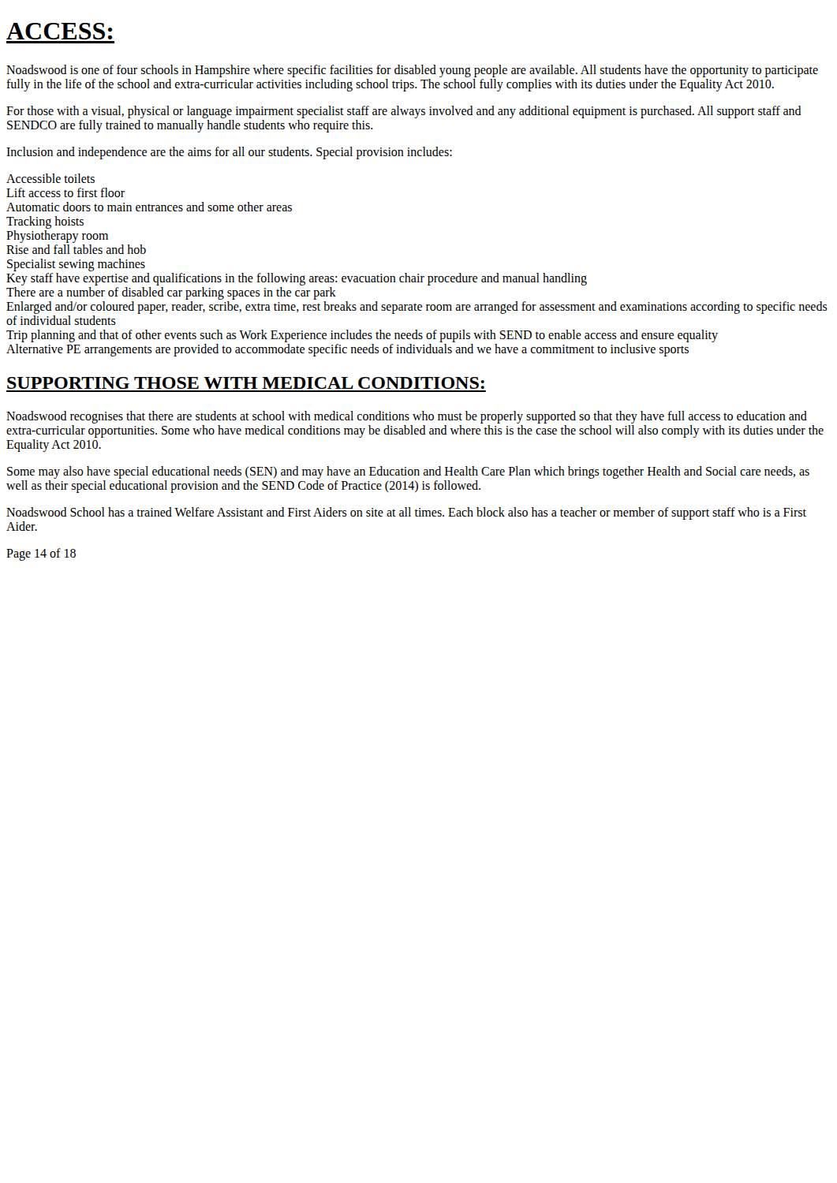ACCESS:
Noadswood is one of four schools in Hampshire where specific facilities for disabled young people are available. All students have the opportunity to participate fully in the life of the school and extra-curricular activities including school trips. The school fully complies with its duties under the Equality Act 2010.
For those with a visual, physical or language impairment specialist staff are always involved and any additional equipment is purchased. All support staff and SENDCO are fully trained to manually handle students who require this.
Inclusion and independence are the aims for all our students. Special provision includes:
Accessible toilets
Lift access to first floor
Automatic doors to main entrances and some other areas
Tracking hoists
Physiotherapy room
Rise and fall tables and hob
Specialist sewing machines
Key staff have expertise and qualifications in the following areas: evacuation chair procedure and manual handling
There are a number of disabled car parking spaces in the car park
Enlarged and/or coloured paper, reader, scribe, extra time, rest breaks and separate room are arranged for assessment and examinations according to specific needs of individual students
Trip planning and that of other events such as Work Experience includes the needs of pupils with SEND to enable access and ensure equality
Alternative PE arrangements are provided to accommodate specific needs of individuals and we have a commitment to inclusive sports
SUPPORTING THOSE WITH MEDICAL CONDITIONS:
Noadswood recognises that there are students at school with medical conditions who must be properly supported so that they have full access to education and extra-curricular opportunities. Some who have medical conditions may be disabled and where this is the case the school will also comply with its duties under the Equality Act 2010.
Some may also have special educational needs (SEN) and may have an Education and Health Care Plan which brings together Health and Social care needs, as well as their special educational provision and the SEND Code of Practice (2014) is followed.
Noadswood School has a trained Welfare Assistant and First Aiders on site at all times. Each block also has a teacher or member of support staff who is a First Aider.
Page 14 of 18